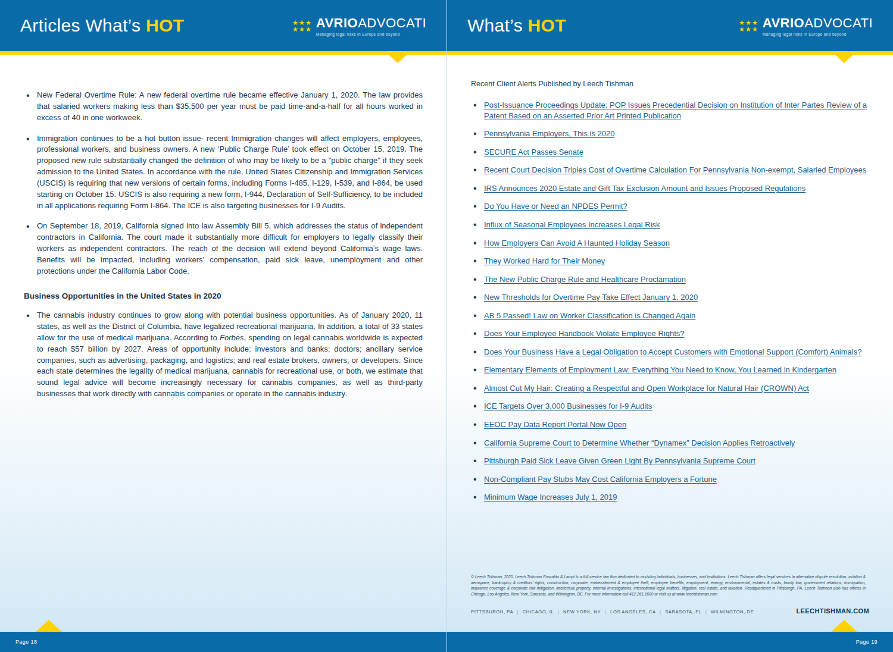Articles What’s HOT
★★★ ★★★
AVRIOADVOCATI
Managing legal risks in Europe and beyond
New Federal Overtime Rule: A new federal overtime rule became effective January 1, 2020. The law provides that salaried workers making less than $35,500 per year must be paid time-and-a-half for all hours worked in excess of 40 in one workweek.
Immigration continues to be a hot button issue- recent Immigration changes will affect employers, employees, professional workers, and business owners. A new ‘Public Charge Rule’ took effect on October 15, 2019. The proposed new rule substantially changed the definition of who may be likely to be a "public charge" if they seek admission to the United States. In accordance with the rule, United States Citizenship and Immigration Services (USCIS) is requiring that new versions of certain forms, including Forms I-485, I-129, I-539, and I-864, be used starting on October 15. USCIS is also requiring a new form, I-944, Declaration of Self-Sufficiency, to be included in all applications requiring Form I-864. The ICE is also targeting businesses for I-9 Audits.
On September 18, 2019, California signed into law Assembly Bill 5, which addresses the status of independent contractors in California. The court made it substantially more difficult for employers to legally classify their workers as independent contractors. The reach of the decision will extend beyond California’s wage laws. Benefits will be impacted, including workers’ compensation, paid sick leave, unemployment and other protections under the California Labor Code.
Business Opportunities in the United States in 2020
The cannabis industry continues to grow along with potential business opportunities. As of January 2020, 11 states, as well as the District of Columbia, have legalized recreational marijuana. In addition, a total of 33 states allow for the use of medical marijuana. According to Forbes, spending on legal cannabis worldwide is expected to reach $57 billion by 2027. Areas of opportunity include: investors and banks; doctors; ancillary service companies, such as advertising, packaging, and logistics; and real estate brokers, owners, or developers. Since each state determines the legality of medical marijuana, cannabis for recreational use, or both, we estimate that sound legal advice will become increasingly necessary for cannabis companies, as well as third-party businesses that work directly with cannabis companies or operate in the cannabis industry.
Page 18
What’s HOT
★★★ ★★★
AVRIOADVOCATI
Managing legal risks in Europe and beyond
Recent Client Alerts Published by Leech Tishman
Post-Issuance Proceedings Update: POP Issues Precedential Decision on Institution of Inter Partes Review of a Patent Based on an Asserted Prior Art Printed Publication
Pennsylvania Employers, This is 2020
SECURE Act Passes Senate
Recent Court Decision Triples Cost of Overtime Calculation For Pennsylvania Non-exempt, Salaried Employees
IRS Announces 2020 Estate and Gift Tax Exclusion Amount and Issues Proposed Regulations
Do You Have or Need an NPDES Permit?
Influx of Seasonal Employees Increases Legal Risk
How Employers Can Avoid A Haunted Holiday Season
They Worked Hard for Their Money
The New Public Charge Rule and Healthcare Proclamation
New Thresholds for Overtime Pay Take Effect January 1, 2020
AB 5 Passed! Law on Worker Classification is Changed Again
Does Your Employee Handbook Violate Employee Rights?
Does Your Business Have a Legal Obligation to Accept Customers with Emotional Support (Comfort) Animals?
Elementary Elements of Employment Law: Everything You Need to Know, You Learned in Kindergarten
Almost Cut My Hair: Creating a Respectful and Open Workplace for Natural Hair (CROWN) Act
ICE Targets Over 3,000 Businesses for I-9 Audits
EEOC Pay Data Report Portal Now Open
California Supreme Court to Determine Whether “Dynamex” Decision Applies Retroactively
Pittsburgh Paid Sick Leave Given Green Light By Pennsylvania Supreme Court
Non-Compliant Pay Stubs May Cost California Employers a Fortune
Minimum Wage Increases July 1, 2019
© Leech Tishman, 2020. Leech Tishman Fuscaldo & Lampl is a full-service law firm dedicated to assisting individuals, businesses, and institutions. Leech Tishman offers legal services in alternative dispute resolution, aviation & aerospace, bankruptcy & creditors’ rights, construction, corporate, embezzlement & employee theft, employee benefits, employment, energy, environmental, estates & trusts, family law, government relations, immigration, insurance coverage & corporate risk mitigation, intellectual property, internal investigations, international legal matters, litigation, real estate, and taxation. Headquartered in Pittsburgh, PA, Leech Tishman also has offices in Chicago, Los Angeles, New York, Sarasota, and Wilmington, DE. For more information call 412.261.1600 or visit us at www.leechtishman.com.
PITTSBURGH, PA | CHICAGO, IL | NEW YORK, NY | LOS ANGELES, CA | SARASOTA, FL | WILMINGTON, DE
LEECHTISHMAN.COM
Page 19